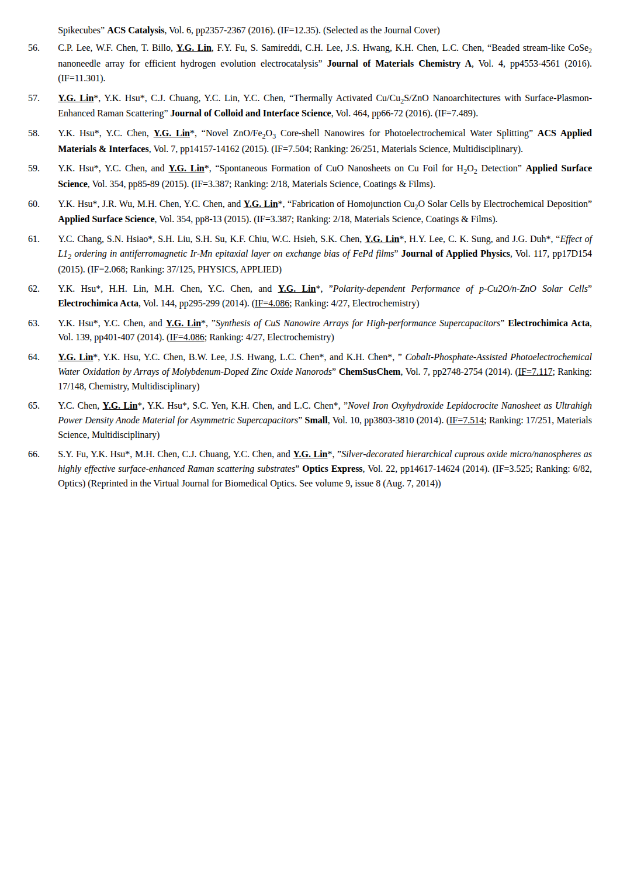Spikecubes” ACS Catalysis, Vol. 6, pp2357-2367 (2016). (IF=12.35). (Selected as the Journal Cover)
C.P. Lee, W.F. Chen, T. Billo, Y.G. Lin, F.Y. Fu, S. Samireddi, C.H. Lee, J.S. Hwang, K.H. Chen, L.C. Chen, “Beaded stream-like CoSe2 nanoneedle array for efficient hydrogen evolution electrocatalysis” Journal of Materials Chemistry A, Vol. 4, pp4553-4561 (2016). (IF=11.301).
Y.G. Lin*, Y.K. Hsu*, C.J. Chuang, Y.C. Lin, Y.C. Chen, “Thermally Activated Cu/Cu2S/ZnO Nanoarchitectures with Surface-Plasmon-Enhanced Raman Scattering” Journal of Colloid and Interface Science, Vol. 464, pp66-72 (2016). (IF=7.489).
Y.K. Hsu*, Y.C. Chen, Y.G. Lin*, “Novel ZnO/Fe2O3 Core-shell Nanowires for Photoelectrochemical Water Splitting” ACS Applied Materials & Interfaces, Vol. 7, pp14157-14162 (2015). (IF=7.504; Ranking: 26/251, Materials Science, Multidisciplinary).
Y.K. Hsu*, Y.C. Chen, and Y.G. Lin*, “Spontaneous Formation of CuO Nanosheets on Cu Foil for H2O2 Detection” Applied Surface Science, Vol. 354, pp85-89 (2015). (IF=3.387; Ranking: 2/18, Materials Science, Coatings & Films).
Y.K. Hsu*, J.R. Wu, M.H. Chen, Y.C. Chen, and Y.G. Lin*, “Fabrication of Homojunction Cu2O Solar Cells by Electrochemical Deposition” Applied Surface Science, Vol. 354, pp8-13 (2015). (IF=3.387; Ranking: 2/18, Materials Science, Coatings & Films).
Y.C. Chang, S.N. Hsiao*, S.H. Liu, S.H. Su, K.F. Chiu, W.C. Hsieh, S.K. Chen, Y.G. Lin*, H.Y. Lee, C. K. Sung, and J.G. Duh*, “Effect of L12 ordering in antiferromagnetic Ir-Mn epitaxial layer on exchange bias of FePd films” Journal of Applied Physics, Vol. 117, pp17D154 (2015). (IF=2.068; Ranking: 37/125, PHYSICS, APPLIED)
Y.K. Hsu*, H.H. Lin, M.H. Chen, Y.C. Chen, and Y.G. Lin*, ”Polarity-dependent Performance of p-Cu2O/n-ZnO Solar Cells” Electrochimica Acta, Vol. 144, pp295-299 (2014). (IF=4.086; Ranking: 4/27, Electrochemistry)
Y.K. Hsu*, Y.C. Chen, and Y.G. Lin*, ”Synthesis of CuS Nanowire Arrays for High-performance Supercapacitors” Electrochimica Acta, Vol. 139, pp401-407 (2014). (IF=4.086; Ranking: 4/27, Electrochemistry)
Y.G. Lin*, Y.K. Hsu, Y.C. Chen, B.W. Lee, J.S. Hwang, L.C. Chen*, and K.H. Chen*, ” Cobalt-Phosphate-Assisted Photoelectrochemical Water Oxidation by Arrays of Molybdenum-Doped Zinc Oxide Nanorods” ChemSusChem, Vol. 7, pp2748-2754 (2014). (IF=7.117; Ranking: 17/148, Chemistry, Multidisciplinary)
Y.C. Chen, Y.G. Lin*, Y.K. Hsu*, S.C. Yen, K.H. Chen, and L.C. Chen*, ”Novel Iron Oxyhydroxide Lepidocrocite Nanosheet as Ultrahigh Power Density Anode Material for Asymmetric Supercapacitors” Small, Vol. 10, pp3803-3810 (2014). (IF=7.514; Ranking: 17/251, Materials Science, Multidisciplinary)
S.Y. Fu, Y.K. Hsu*, M.H. Chen, C.J. Chuang, Y.C. Chen, and Y.G. Lin*, ”Silver-decorated hierarchical cuprous oxide micro/nanospheres as highly effective surface-enhanced Raman scattering substrates” Optics Express, Vol. 22, pp14617-14624 (2014). (IF=3.525; Ranking: 6/82, Optics) (Reprinted in the Virtual Journal for Biomedical Optics. See volume 9, issue 8 (Aug. 7, 2014))